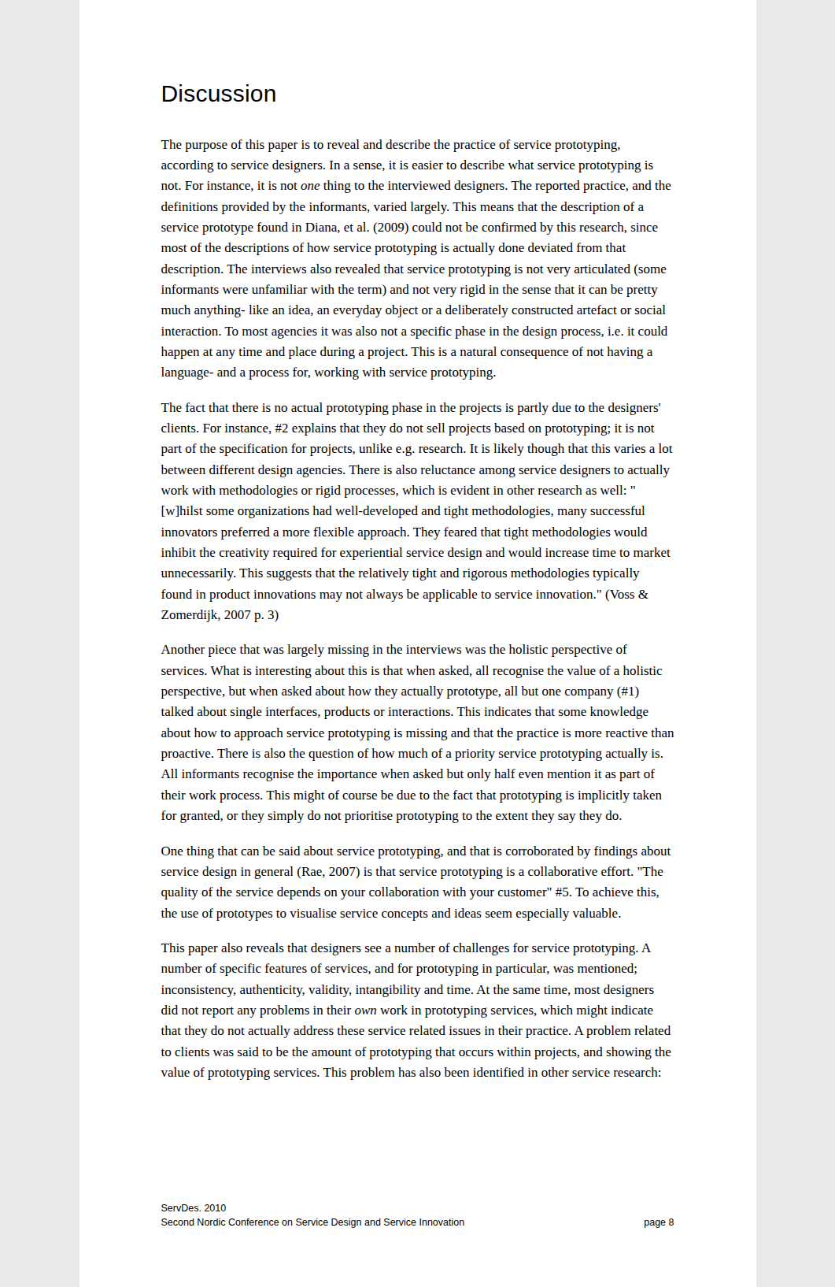Discussion
The purpose of this paper is to reveal and describe the practice of service prototyping, according to service designers. In a sense, it is easier to describe what service prototyping is not. For instance, it is not one thing to the interviewed designers. The reported practice, and the definitions provided by the informants, varied largely. This means that the description of a service prototype found in Diana, et al. (2009) could not be confirmed by this research, since most of the descriptions of how service prototyping is actually done deviated from that description. The interviews also revealed that service prototyping is not very articulated (some informants were unfamiliar with the term) and not very rigid in the sense that it can be pretty much anything- like an idea, an everyday object or a deliberately constructed artefact or social interaction. To most agencies it was also not a specific phase in the design process, i.e. it could happen at any time and place during a project. This is a natural consequence of not having a language- and a process for, working with service prototyping.
The fact that there is no actual prototyping phase in the projects is partly due to the designers' clients. For instance, #2 explains that they do not sell projects based on prototyping; it is not part of the specification for projects, unlike e.g. research. It is likely though that this varies a lot between different design agencies. There is also reluctance among service designers to actually work with methodologies or rigid processes, which is evident in other research as well: "[w]hilst some organizations had well-developed and tight methodologies, many successful innovators preferred a more flexible approach. They feared that tight methodologies would inhibit the creativity required for experiential service design and would increase time to market unnecessarily. This suggests that the relatively tight and rigorous methodologies typically found in product innovations may not always be applicable to service innovation." (Voss & Zomerdijk, 2007 p. 3)
Another piece that was largely missing in the interviews was the holistic perspective of services. What is interesting about this is that when asked, all recognise the value of a holistic perspective, but when asked about how they actually prototype, all but one company (#1) talked about single interfaces, products or interactions. This indicates that some knowledge about how to approach service prototyping is missing and that the practice is more reactive than proactive. There is also the question of how much of a priority service prototyping actually is. All informants recognise the importance when asked but only half even mention it as part of their work process. This might of course be due to the fact that prototyping is implicitly taken for granted, or they simply do not prioritise prototyping to the extent they say they do.
One thing that can be said about service prototyping, and that is corroborated by findings about service design in general (Rae, 2007) is that service prototyping is a collaborative effort. "The quality of the service depends on your collaboration with your customer" #5. To achieve this, the use of prototypes to visualise service concepts and ideas seem especially valuable.
This paper also reveals that designers see a number of challenges for service prototyping. A number of specific features of services, and for prototyping in particular, was mentioned; inconsistency, authenticity, validity, intangibility and time. At the same time, most designers did not report any problems in their own work in prototyping services, which might indicate that they do not actually address these service related issues in their practice. A problem related to clients was said to be the amount of prototyping that occurs within projects, and showing the value of prototyping services. This problem has also been identified in other service research:
ServDes. 2010
Second Nordic Conference on Service Design and Service Innovation
page 8